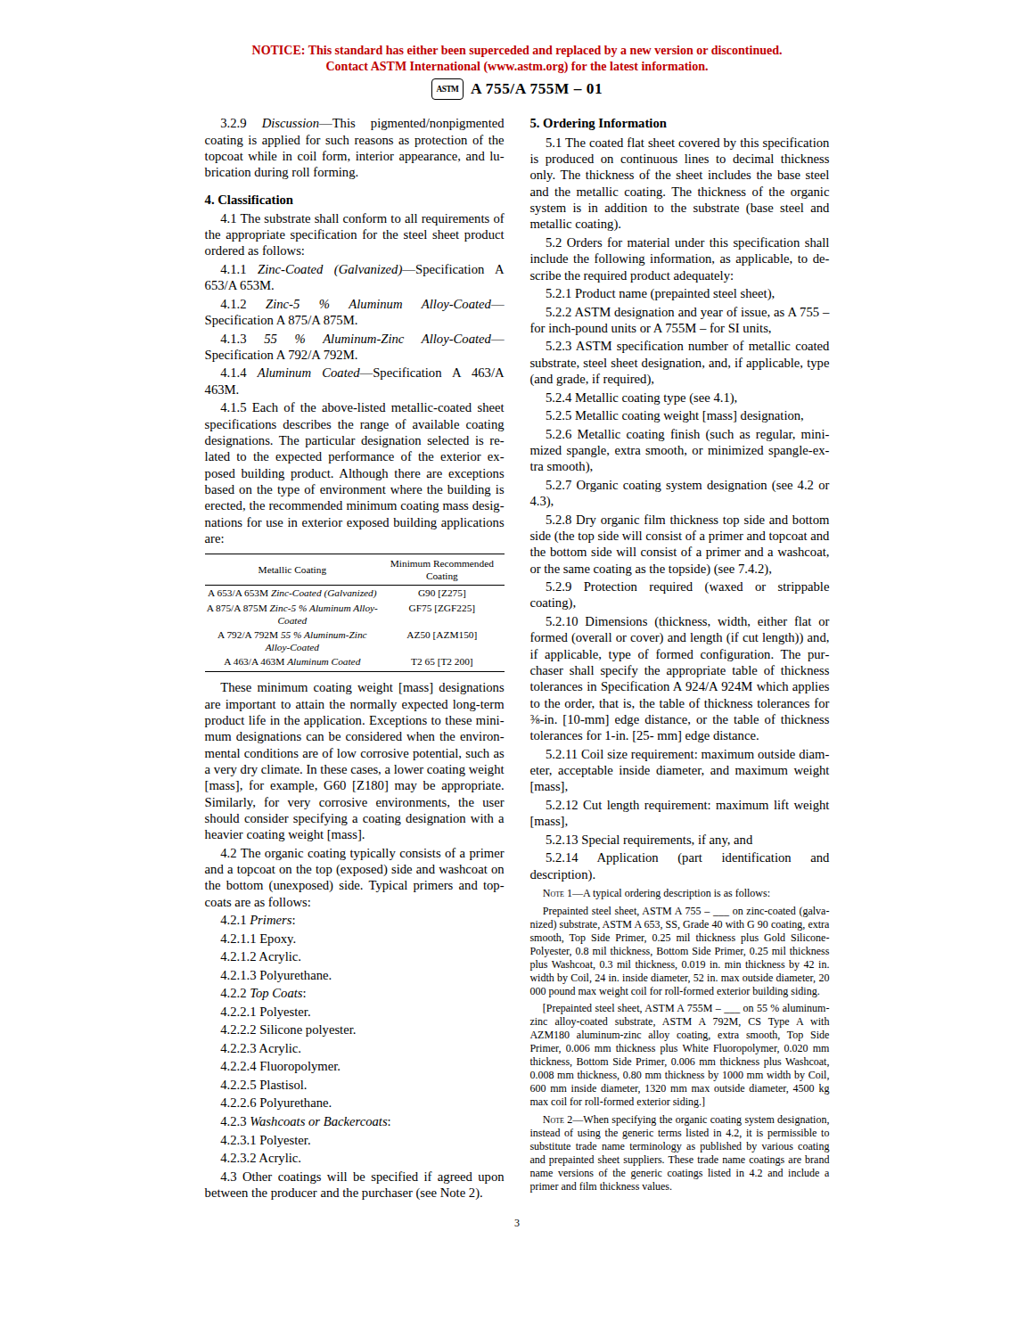NOTICE: This standard has either been superceded and replaced by a new version or discontinued.
Contact ASTM International (www.astm.org) for the latest information.
ASTM A 755/A 755M – 01
3.2.9 Discussion—This pigmented/nonpigmented coating is applied for such reasons as protection of the topcoat while in coil form, interior appearance, and lubrication during roll forming.
4. Classification
4.1 The substrate shall conform to all requirements of the appropriate specification for the steel sheet product ordered as follows:
4.1.1 Zinc-Coated (Galvanized)—Specification A 653/A 653M.
4.1.2 Zinc-5 % Aluminum Alloy-Coated—Specification A 875/A 875M.
4.1.3 55 % Aluminum-Zinc Alloy-Coated—Specification A 792/A 792M.
4.1.4 Aluminum Coated—Specification A 463/A 463M.
4.1.5 Each of the above-listed metallic-coated sheet specifications describes the range of available coating designations. The particular designation selected is related to the expected performance of the exterior exposed building product. Although there are exceptions based on the type of environment where the building is erected, the recommended minimum coating mass designations for use in exterior exposed building applications are:
| Metallic Coating | Minimum Recommended Coating |
| --- | --- |
| A 653/A 653M Zinc-Coated (Galvanized) | G90 [Z275] |
| A 875/A 875M Zinc-5 % Aluminum Alloy-Coated | GF75 [ZGF225] |
| A 792/A 792M 55 % Aluminum-Zinc Alloy-Coated | AZ50 [AZM150] |
| A 463/A 463M Aluminum Coated | T2 65 [T2 200] |
These minimum coating weight [mass] designations are important to attain the normally expected long-term product life in the application. Exceptions to these minimum designations can be considered when the environmental conditions are of low corrosive potential, such as a very dry climate. In these cases, a lower coating weight [mass], for example, G60 [Z180] may be appropriate. Similarly, for very corrosive environments, the user should consider specifying a coating designation with a heavier coating weight [mass].
4.2 The organic coating typically consists of a primer and a topcoat on the top (exposed) side and washcoat on the bottom (unexposed) side. Typical primers and topcoats are as follows:
4.2.1 Primers:
4.2.1.1 Epoxy.
4.2.1.2 Acrylic.
4.2.1.3 Polyurethane.
4.2.2 Top Coats:
4.2.2.1 Polyester.
4.2.2.2 Silicone polyester.
4.2.2.3 Acrylic.
4.2.2.4 Fluoropolymer.
4.2.2.5 Plastisol.
4.2.2.6 Polyurethane.
4.2.3 Washcoats or Backercoats:
4.2.3.1 Polyester.
4.2.3.2 Acrylic.
4.3 Other coatings will be specified if agreed upon between the producer and the purchaser (see Note 2).
5. Ordering Information
5.1 The coated flat sheet covered by this specification is produced on continuous lines to decimal thickness only. The thickness of the sheet includes the base steel and the metallic coating. The thickness of the organic system is in addition to the substrate (base steel and metallic coating).
5.2 Orders for material under this specification shall include the following information, as applicable, to describe the required product adequately:
5.2.1 Product name (prepainted steel sheet),
5.2.2 ASTM designation and year of issue, as A 755 – for inch-pound units or A 755M – for SI units,
5.2.3 ASTM specification number of metallic coated substrate, steel sheet designation, and, if applicable, type (and grade, if required),
5.2.4 Metallic coating type (see 4.1),
5.2.5 Metallic coating weight [mass] designation,
5.2.6 Metallic coating finish (such as regular, minimized spangle, extra smooth, or minimized spangle-extra smooth),
5.2.7 Organic coating system designation (see 4.2 or 4.3),
5.2.8 Dry organic film thickness top side and bottom side (the top side will consist of a primer and topcoat and the bottom side will consist of a primer and a washcoat, or the same coating as the topside) (see 7.4.2),
5.2.9 Protection required (waxed or strippable coating),
5.2.10 Dimensions (thickness, width, either flat or formed (overall or cover) and length (if cut length)) and, if applicable, type of formed configuration. The purchaser shall specify the appropriate table of thickness tolerances in Specification A 924/A 924M which applies to the order, that is, the table of thickness tolerances for ⅜-in. [10-mm] edge distance, or the table of thickness tolerances for 1-in. [25- mm] edge distance.
5.2.11 Coil size requirement: maximum outside diameter, acceptable inside diameter, and maximum weight [mass],
5.2.12 Cut length requirement: maximum lift weight [mass],
5.2.13 Special requirements, if any, and
5.2.14 Application (part identification and description).
Note 1—A typical ordering description is as follows:
Prepainted steel sheet, ASTM A 755 – ___ on zinc-coated (galvanized) substrate, ASTM A 653, SS, Grade 40 with G 90 coating, extra smooth, Top Side Primer, 0.25 mil thickness plus Gold Silicone-Polyester, 0.8 mil thickness, Bottom Side Primer, 0.25 mil thickness plus Washcoat, 0.3 mil thickness, 0.019 in. min thickness by 42 in. width by Coil, 24 in. inside diameter, 52 in. max outside diameter, 20 000 pound max weight coil for roll-formed exterior building siding.
[Prepainted steel sheet, ASTM A 755M – ___ on 55 % aluminum-zinc alloy-coated substrate, ASTM A 792M, CS Type A with AZM180 aluminum-zinc alloy coating, extra smooth, Top Side Primer, 0.006 mm thickness plus White Fluoropolymer, 0.020 mm thickness, Bottom Side Primer, 0.006 mm thickness plus Washcoat, 0.008 mm thickness, 0.80 mm thickness by 1000 mm width by Coil, 600 mm inside diameter, 1320 mm max outside diameter, 4500 kg max coil for roll-formed exterior siding.]
Note 2—When specifying the organic coating system designation, instead of using the generic terms listed in 4.2, it is permissible to substitute trade name terminology as published by various coating and prepainted sheet suppliers. These trade name coatings are brand name versions of the generic coatings listed in 4.2 and include a primer and film thickness values.
3